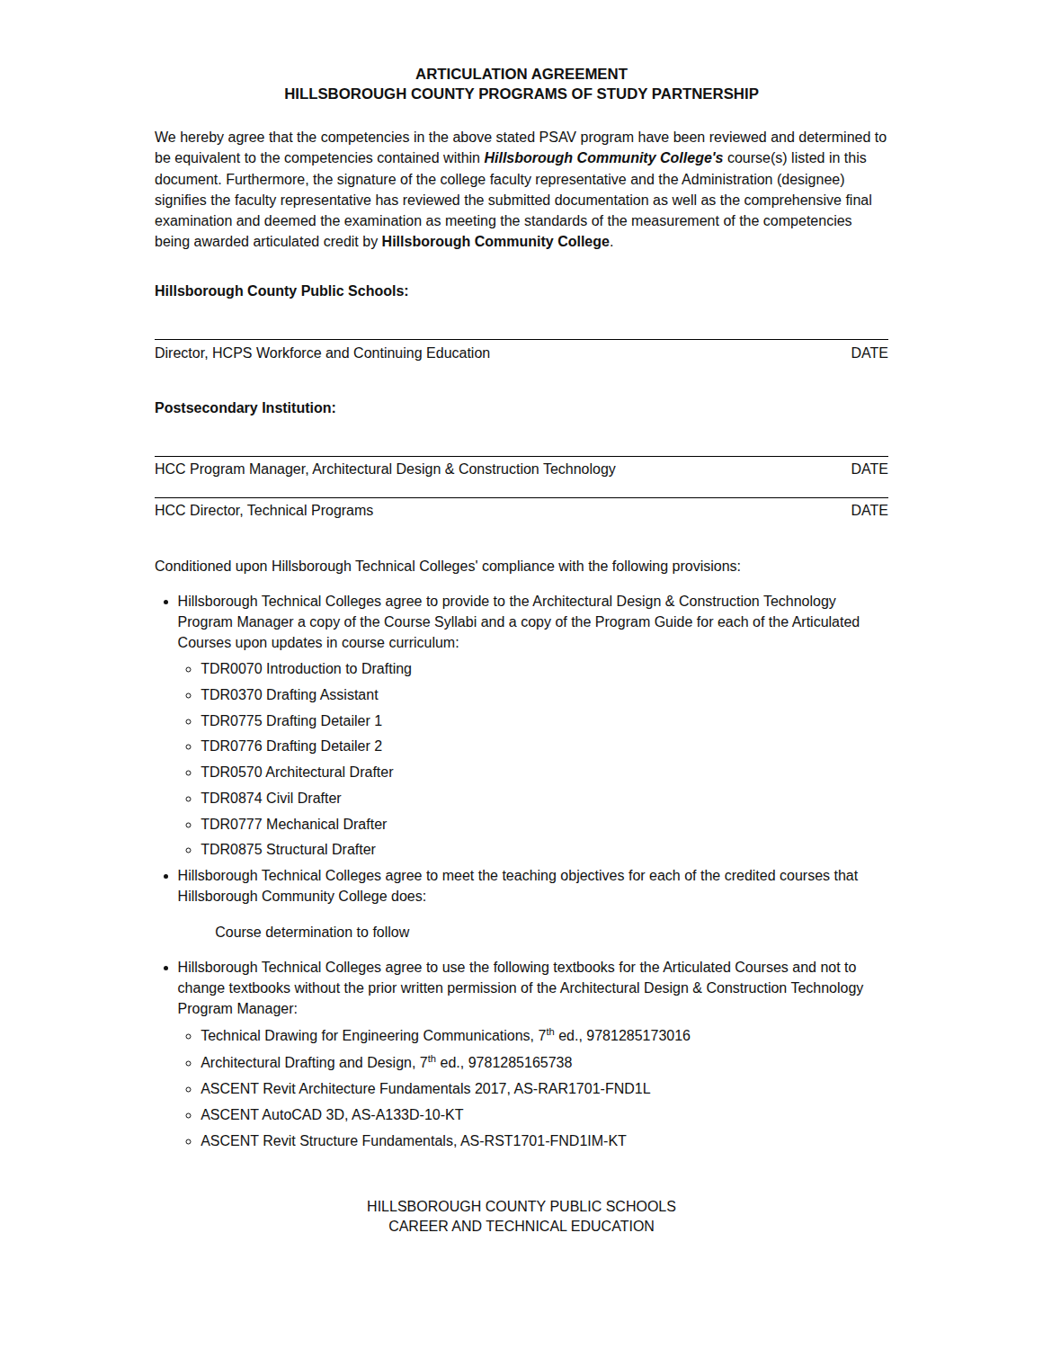ARTICULATION AGREEMENT HILLSBOROUGH COUNTY PROGRAMS OF STUDY PARTNERSHIP
We hereby agree that the competencies in the above stated PSAV program have been reviewed and determined to be equivalent to the competencies contained within Hillsborough Community College's course(s) listed in this document. Furthermore, the signature of the college faculty representative and the Administration (designee) signifies the faculty representative has reviewed the submitted documentation as well as the comprehensive final examination and deemed the examination as meeting the standards of the measurement of the competencies being awarded articulated credit by Hillsborough Community College.
Hillsborough County Public Schools:
Director, HCPS Workforce and Continuing Education DATE
Postsecondary Institution:
HCC Program Manager, Architectural Design & Construction Technology DATE
HCC Director, Technical Programs DATE
Conditioned upon Hillsborough Technical Colleges' compliance with the following provisions:
Hillsborough Technical Colleges agree to provide to the Architectural Design & Construction Technology Program Manager a copy of the Course Syllabi and a copy of the Program Guide for each of the Articulated Courses upon updates in course curriculum:
TDR0070 Introduction to Drafting
TDR0370 Drafting Assistant
TDR0775 Drafting Detailer 1
TDR0776 Drafting Detailer 2
TDR0570 Architectural Drafter
TDR0874 Civil Drafter
TDR0777 Mechanical Drafter
TDR0875 Structural Drafter
Hillsborough Technical Colleges agree to meet the teaching objectives for each of the credited courses that Hillsborough Community College does:
Course determination to follow
Hillsborough Technical Colleges agree to use the following textbooks for the Articulated Courses and not to change textbooks without the prior written permission of the Architectural Design & Construction Technology Program Manager:
Technical Drawing for Engineering Communications, 7th ed., 9781285173016
Architectural Drafting and Design, 7th ed., 9781285165738
ASCENT Revit Architecture Fundamentals 2017, AS-RAR1701-FND1L
ASCENT AutoCAD 3D, AS-A133D-10-KT
ASCENT Revit Structure Fundamentals, AS-RST1701-FND1IM-KT
HILLSBOROUGH COUNTY PUBLIC SCHOOLS CAREER AND TECHNICAL EDUCATION